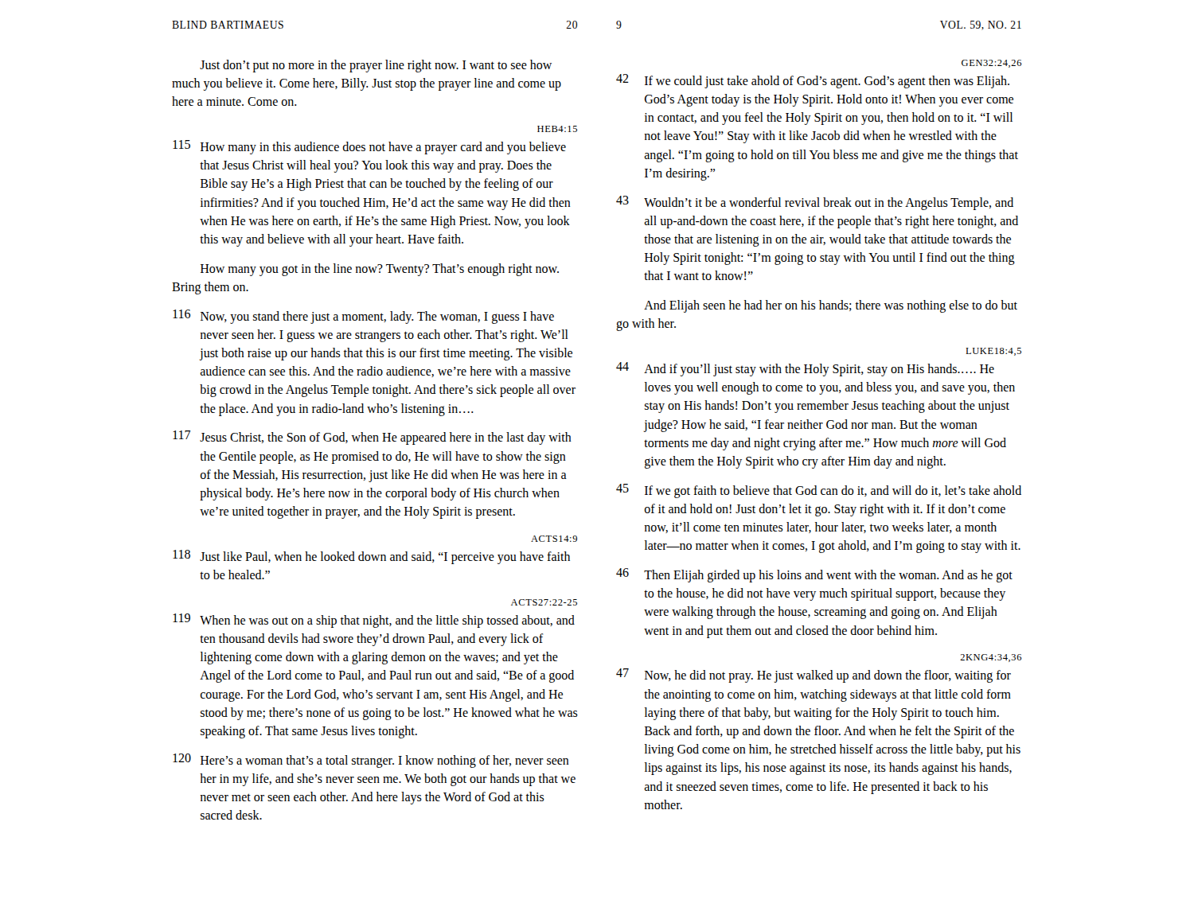Blind Bartimaeus 20
Just don’t put no more in the prayer line right now. I want to see how much you believe it. Come here, Billy. Just stop the prayer line and come up here a minute. Come on.
HEB4:15
115 How many in this audience does not have a prayer card and you believe that Jesus Christ will heal you? You look this way and pray. Does the Bible say He’s a High Priest that can be touched by the feeling of our infirmities? And if you touched Him, He’d act the same way He did then when He was here on earth, if He’s the same High Priest. Now, you look this way and believe with all your heart. Have faith.
How many you got in the line now? Twenty? That’s enough right now. Bring them on.
116 Now, you stand there just a moment, lady. The woman, I guess I have never seen her. I guess we are strangers to each other. That’s right. We’ll just both raise up our hands that this is our first time meeting. The visible audience can see this. And the radio audience, we’re here with a massive big crowd in the Angelus Temple tonight. And there’s sick people all over the place. And you in radio-land who’s listening in….
117 Jesus Christ, the Son of God, when He appeared here in the last day with the Gentile people, as He promised to do, He will have to show the sign of the Messiah, His resurrection, just like He did when He was here in a physical body. He’s here now in the corporal body of His church when we’re united together in prayer, and the Holy Spirit is present.
ACTS14:9
118 Just like Paul, when he looked down and said, “I perceive you have faith to be healed.”
ACTS27:22-25
119 When he was out on a ship that night, and the little ship tossed about, and ten thousand devils had swore they’d drown Paul, and every lick of lightening come down with a glaring demon on the waves; and yet the Angel of the Lord come to Paul, and Paul run out and said, “Be of a good courage. For the Lord God, who’s servant I am, sent His Angel, and He stood by me; there’s none of us going to be lost.” He knowed what he was speaking of. That same Jesus lives tonight.
120 Here’s a woman that’s a total stranger. I know nothing of her, never seen her in my life, and she’s never seen me. We both got our hands up that we never met or seen each other. And here lays the Word of God at this sacred desk.
9 Vol. 59, No. 21
GEN32:24,26
42 If we could just take ahold of God’s agent. God’s agent then was Elijah. God’s Agent today is the Holy Spirit. Hold onto it! When you ever come in contact, and you feel the Holy Spirit on you, then hold on to it. “I will not leave You!” Stay with it like Jacob did when he wrestled with the angel. “I’m going to hold on till You bless me and give me the things that I’m desiring.”
43 Wouldn’t it be a wonderful revival break out in the Angelus Temple, and all up-and-down the coast here, if the people that’s right here tonight, and those that are listening in on the air, would take that attitude towards the Holy Spirit tonight: “I’m going to stay with You until I find out the thing that I want to know!”
And Elijah seen he had her on his hands; there was nothing else to do but go with her.
LUKE18:4,5
44 And if you’ll just stay with the Holy Spirit, stay on His hands.…. He loves you well enough to come to you, and bless you, and save you, then stay on His hands! Don’t you remember Jesus teaching about the unjust judge? How he said, “I fear neither God nor man. But the woman torments me day and night crying after me.” How much more will God give them the Holy Spirit who cry after Him day and night.
45 If we got faith to believe that God can do it, and will do it, let’s take ahold of it and hold on! Just don’t let it go. Stay right with it. If it don’t come now, it’ll come ten minutes later, hour later, two weeks later, a month later—no matter when it comes, I got ahold, and I’m going to stay with it.
46 Then Elijah girded up his loins and went with the woman. And as he got to the house, he did not have very much spiritual support, because they were walking through the house, screaming and going on. And Elijah went in and put them out and closed the door behind him.
2KNG4:34,36
47 Now, he did not pray. He just walked up and down the floor, waiting for the anointing to come on him, watching sideways at that little cold form laying there of that baby, but waiting for the Holy Spirit to touch him. Back and forth, up and down the floor. And when he felt the Spirit of the living God come on him, he stretched hisself across the little baby, put his lips against its lips, his nose against its nose, its hands against his hands, and it sneezed seven times, come to life. He presented it back to his mother.